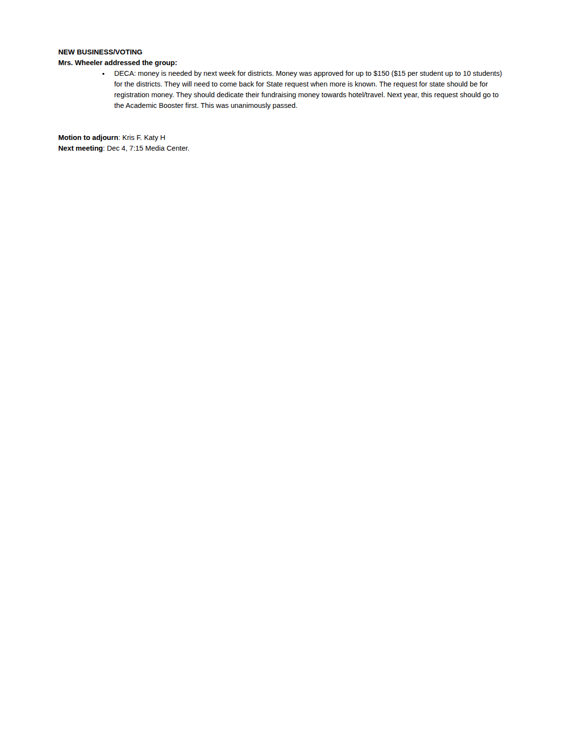NEW BUSINESS/VOTING
Mrs. Wheeler addressed the group:
DECA: money is needed by next week for districts. Money was approved for up to $150 ($15 per student up to 10 students) for the districts. They will need to come back for State request when more is known. The request for state should be for registration money. They should dedicate their fundraising money towards hotel/travel. Next year, this request should go to the Academic Booster first. This was unanimously passed.
Motion to adjourn: Kris F. Katy H
Next meeting: Dec 4, 7:15 Media Center.